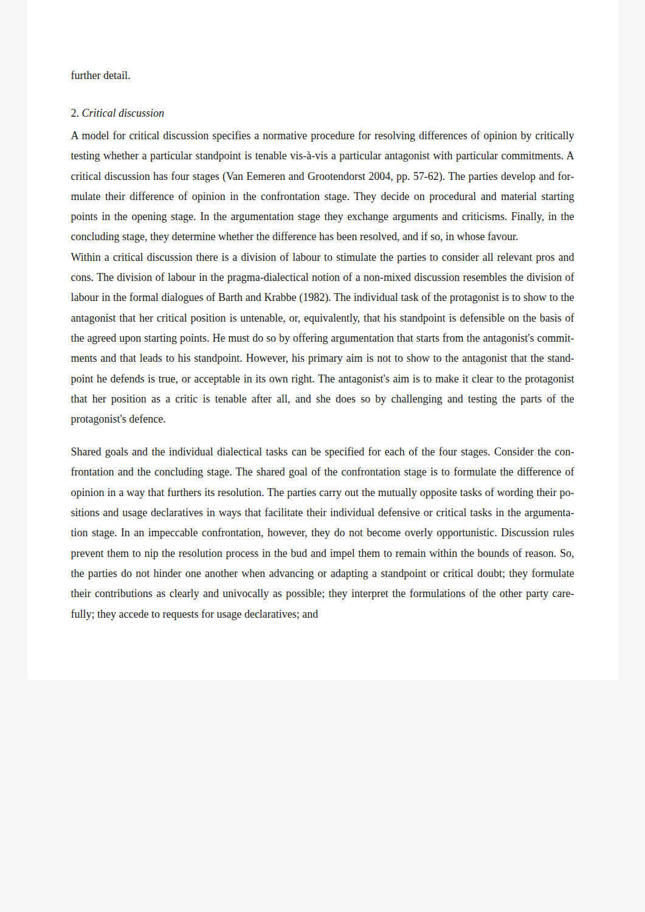further detail.
2. Critical discussion
A model for critical discussion specifies a normative procedure for resolving differences of opinion by critically testing whether a particular standpoint is tenable vis-à-vis a particular antagonist with particular commitments. A critical discussion has four stages (Van Eemeren and Grootendorst 2004, pp. 57-62). The parties develop and formulate their difference of opinion in the confrontation stage. They decide on procedural and material starting points in the opening stage. In the argumentation stage they exchange arguments and criticisms. Finally, in the concluding stage, they determine whether the difference has been resolved, and if so, in whose favour.
Within a critical discussion there is a division of labour to stimulate the parties to consider all relevant pros and cons. The division of labour in the pragma-dialectical notion of a non-mixed discussion resembles the division of labour in the formal dialogues of Barth and Krabbe (1982). The individual task of the protagonist is to show to the antagonist that her critical position is untenable, or, equivalently, that his standpoint is defensible on the basis of the agreed upon starting points. He must do so by offering argumentation that starts from the antagonist's commitments and that leads to his standpoint. However, his primary aim is not to show to the antagonist that the standpoint he defends is true, or acceptable in its own right. The antagonist's aim is to make it clear to the protagonist that her position as a critic is tenable after all, and she does so by challenging and testing the parts of the protagonist's defence.
Shared goals and the individual dialectical tasks can be specified for each of the four stages. Consider the confrontation and the concluding stage. The shared goal of the confrontation stage is to formulate the difference of opinion in a way that furthers its resolution. The parties carry out the mutually opposite tasks of wording their positions and usage declaratives in ways that facilitate their individual defensive or critical tasks in the argumentation stage. In an impeccable confrontation, however, they do not become overly opportunistic. Discussion rules prevent them to nip the resolution process in the bud and impel them to remain within the bounds of reason. So, the parties do not hinder one another when advancing or adapting a standpoint or critical doubt; they formulate their contributions as clearly and univocally as possible; they interpret the formulations of the other party carefully; they accede to requests for usage declaratives; and